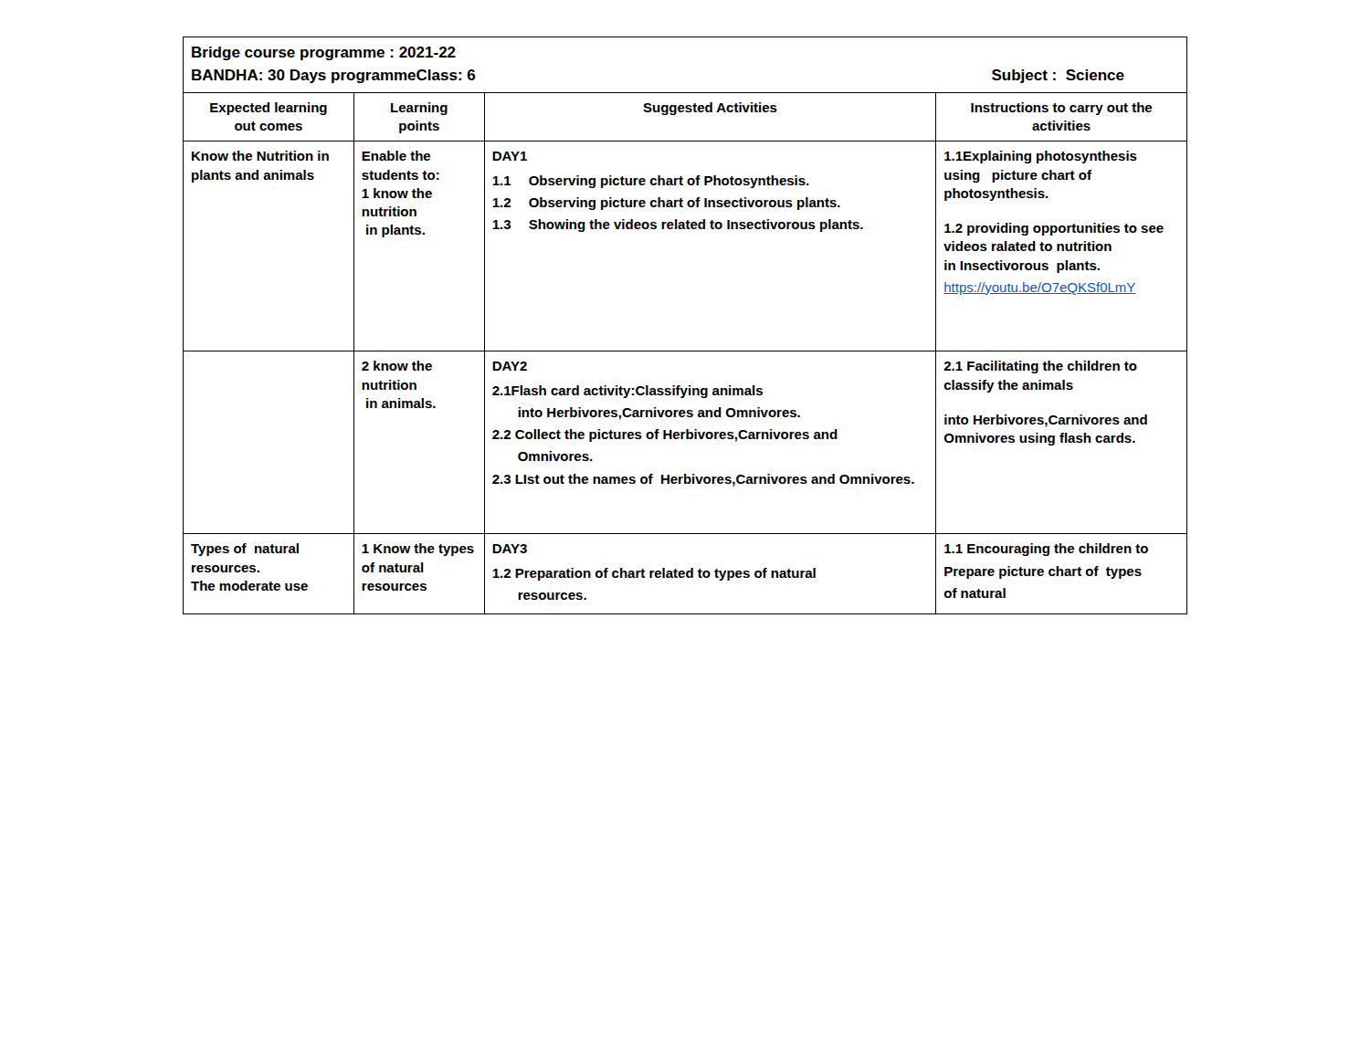| Bridge course programme : 2021-22 |
| BANDHA: 30 Days programmeClass: 6 Subject : Science |
| Expected learning out comes | Learning points | Suggested Activities | Instructions to carry out the activities |
| Know the Nutrition in plants and animals | Enable the students to: 1 know the nutrition in plants. | DAY1 1.1 Observing picture chart of Photosynthesis. 1.2 Observing picture chart of Insectivorous plants. 1.3 Showing the videos related to Insectivorous plants. | 1.1Explaining photosynthesis using picture chart of photosynthesis. 1.2 providing opportunities to see videos ralated to nutrition in Insectivorous plants. https://youtu.be/O7eQKSf0LmY |
| | 2 know the nutrition in animals. | DAY2 2.1Flash card activity:Classifying animals into Herbivores,Carnivores and Omnivores. 2.2 Collect the pictures of Herbivores,Carnivores and Omnivores. 2.3 LIst out the names of Herbivores,Carnivores and Omnivores. | 2.1 Facilitating the children to classify the animals into Herbivores,Carnivores and Omnivores using flash cards. |
| Types of natural resources. The moderate use | 1 Know the types of natural resources | DAY3 1.2 Preparation of chart related to types of natural resources. | 1.1 Encouraging the children to Prepare picture chart of types of natural |